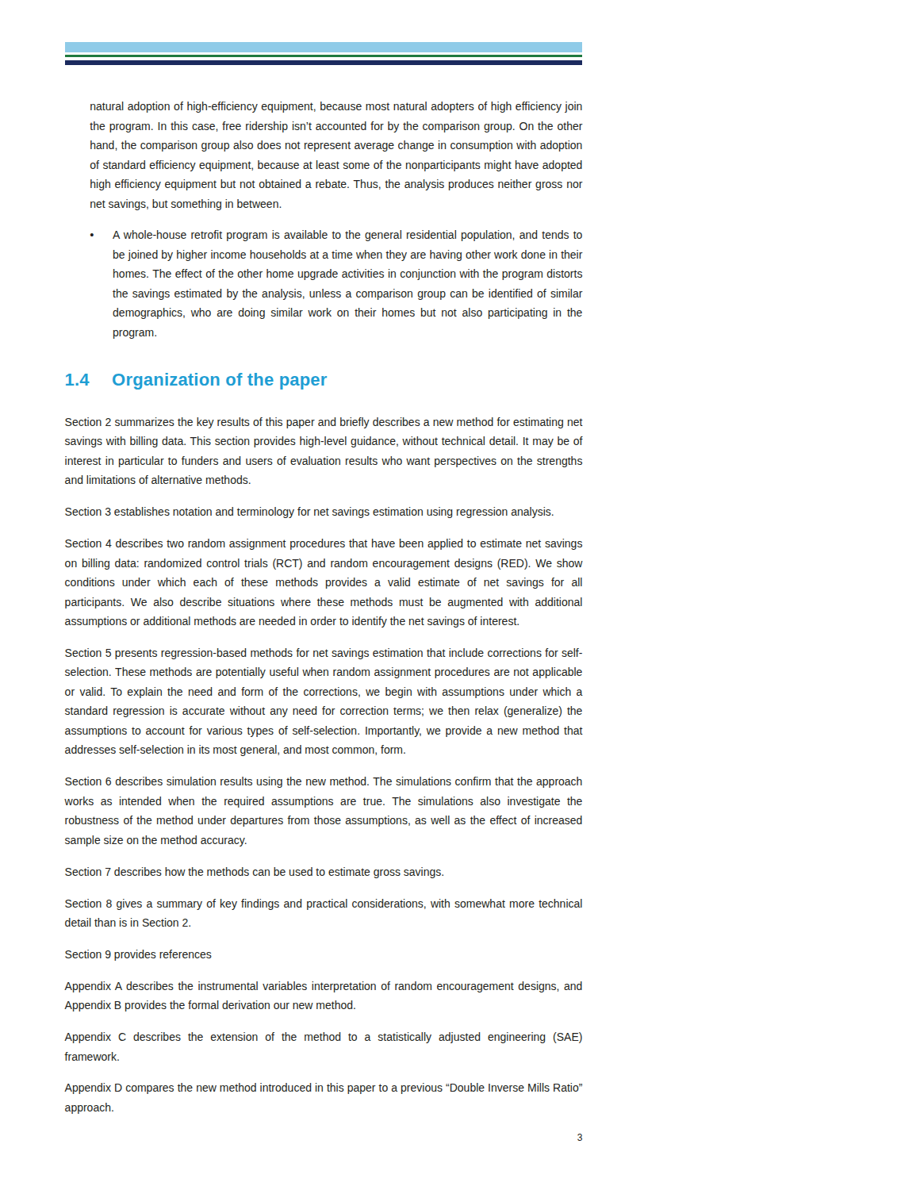natural adoption of high-efficiency equipment, because most natural adopters of high efficiency join the program. In this case, free ridership isn’t accounted for by the comparison group. On the other hand, the comparison group also does not represent average change in consumption with adoption of standard efficiency equipment, because at least some of the nonparticipants might have adopted high efficiency equipment but not obtained a rebate. Thus, the analysis produces neither gross nor net savings, but something in between.
A whole-house retrofit program is available to the general residential population, and tends to be joined by higher income households at a time when they are having other work done in their homes. The effect of the other home upgrade activities in conjunction with the program distorts the savings estimated by the analysis, unless a comparison group can be identified of similar demographics, who are doing similar work on their homes but not also participating in the program.
1.4 Organization of the paper
Section 2 summarizes the key results of this paper and briefly describes a new method for estimating net savings with billing data. This section provides high-level guidance, without technical detail. It may be of interest in particular to funders and users of evaluation results who want perspectives on the strengths and limitations of alternative methods.
Section 3 establishes notation and terminology for net savings estimation using regression analysis.
Section 4 describes two random assignment procedures that have been applied to estimate net savings on billing data: randomized control trials (RCT) and random encouragement designs (RED). We show conditions under which each of these methods provides a valid estimate of net savings for all participants. We also describe situations where these methods must be augmented with additional assumptions or additional methods are needed in order to identify the net savings of interest.
Section 5 presents regression-based methods for net savings estimation that include corrections for self-selection. These methods are potentially useful when random assignment procedures are not applicable or valid. To explain the need and form of the corrections, we begin with assumptions under which a standard regression is accurate without any need for correction terms; we then relax (generalize) the assumptions to account for various types of self-selection. Importantly, we provide a new method that addresses self-selection in its most general, and most common, form.
Section 6 describes simulation results using the new method. The simulations confirm that the approach works as intended when the required assumptions are true. The simulations also investigate the robustness of the method under departures from those assumptions, as well as the effect of increased sample size on the method accuracy.
Section 7 describes how the methods can be used to estimate gross savings.
Section 8 gives a summary of key findings and practical considerations, with somewhat more technical detail than is in Section 2.
Section 9 provides references
Appendix A describes the instrumental variables interpretation of random encouragement designs, and Appendix B provides the formal derivation our new method.
Appendix C describes the extension of the method to a statistically adjusted engineering (SAE) framework.
Appendix D compares the new method introduced in this paper to a previous “Double Inverse Mills Ratio” approach.
3